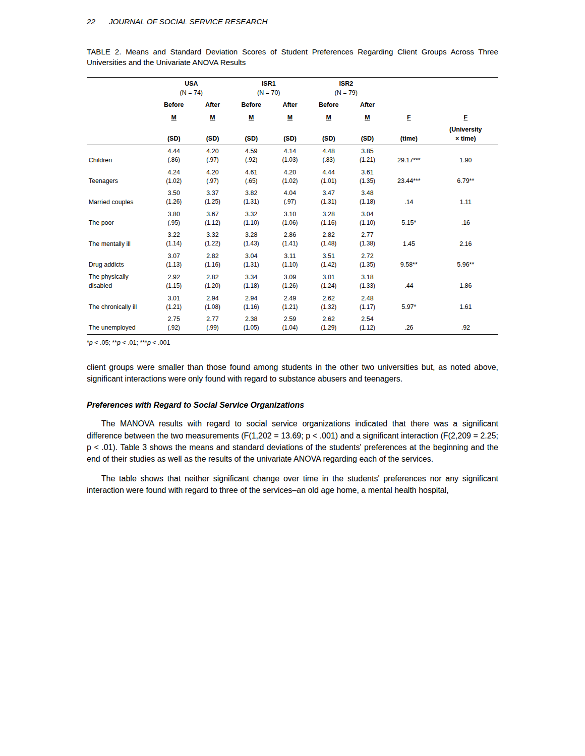22 JOURNAL OF SOCIAL SERVICE RESEARCH
TABLE 2. Means and Standard Deviation Scores of Student Preferences Regarding Client Groups Across Three Universities and the Univariate ANOVA Results
| | USA | ISR1 | ISR2 | | |
| --- | --- | --- | --- | --- | --- |
| | (N = 74) | (N = 70) | (N = 79) | | |
| | Before | After | Before | After | Before | After | | |
| | M | M | M | M | M | M | F | F |
| | (SD) | (SD) | (SD) | (SD) | (SD) | (SD) | (time) | (University × time) |
| Children | 4.44 (.86) | 4.20 (.97) | 4.59 (.92) | 4.14 (1.03) | 4.48 (.83) | 3.85 (1.21) | 29.17*** | 1.90 |
| Teenagers | 4.24 (1.02) | 4.20 (.97) | 4.61 (.65) | 4.20 (1.02) | 4.44 (1.01) | 3.61 (1.35) | 23.44*** | 6.79** |
| Married couples | 3.50 (1.26) | 3.37 (1.25) | 3.82 (1.31) | 4.04 (.97) | 3.47 (1.31) | 3.48 (1.18) | .14 | 1.11 |
| The poor | 3.80 (.95) | 3.67 (1.12) | 3.32 (1.10) | 3.10 (1.06) | 3.28 (1.16) | 3.04 (1.10) | 5.15* | .16 |
| The mentally ill | 3.22 (1.14) | 3.32 (1.22) | 3.28 (1.43) | 2.86 (1.41) | 2.82 (1.48) | 2.77 (1.38) | 1.45 | 2.16 |
| Drug addicts | 3.07 (1.13) | 2.82 (1.16) | 3.04 (1.31) | 3.11 (1.10) | 3.51 (1.42) | 2.72 (1.35) | 9.58** | 5.96** |
| The physically disabled | 2.92 (1.15) | 2.82 (1.20) | 3.34 (1.18) | 3.09 (1.26) | 3.01 (1.24) | 3.18 (1.33) | .44 | 1.86 |
| The chronically ill | 3.01 (1.21) | 2.94 (1.08) | 2.94 (1.16) | 2.49 (1.21) | 2.62 (1.32) | 2.48 (1.17) | 5.97* | 1.61 |
| The unemployed | 2.75 (.92) | 2.77 (.99) | 2.38 (1.05) | 2.59 (1.04) | 2.62 (1.29) | 2.54 (1.12) | .26 | .92 |
*p < .05; **p < .01; ***p < .001
client groups were smaller than those found among students in the other two universities but, as noted above, significant interactions were only found with regard to substance abusers and teenagers.
Preferences with Regard to Social Service Organizations
The MANOVA results with regard to social service organizations indicated that there was a significant difference between the two measurements (F(1,202 = 13.69; p < .001) and a significant interaction (F(2,209 = 2.25; p < .01). Table 3 shows the means and standard deviations of the students' preferences at the beginning and the end of their studies as well as the results of the univariate ANOVA regarding each of the services.
The table shows that neither significant change over time in the students' preferences nor any significant interaction were found with regard to three of the services–an old age home, a mental health hospital,